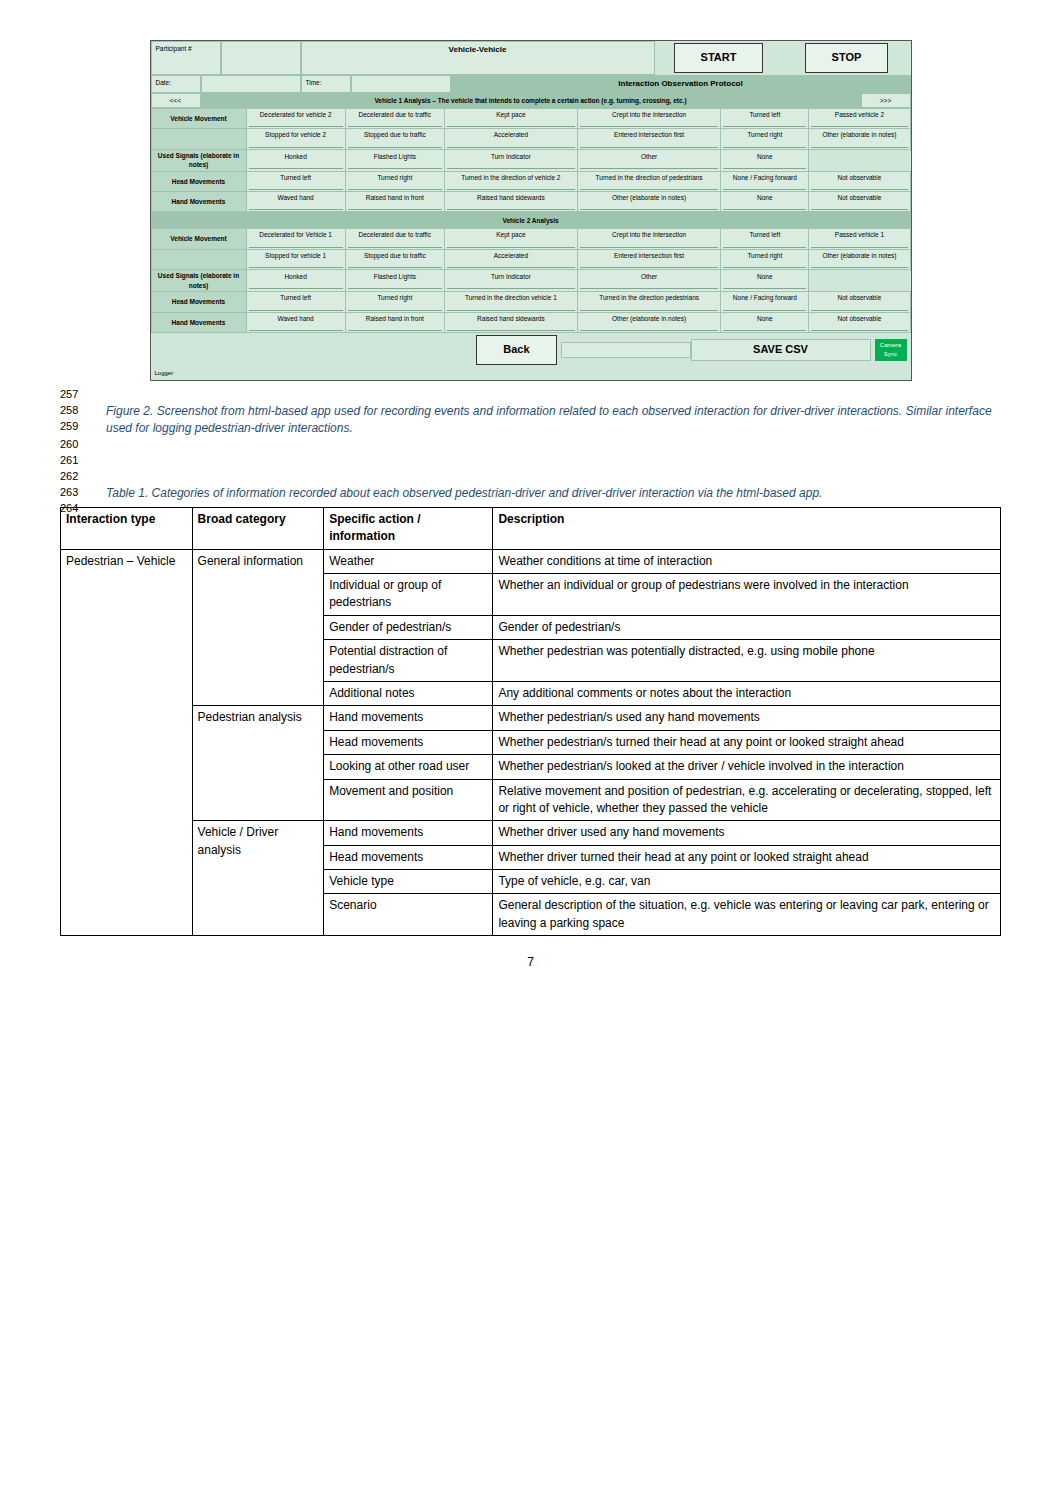Participant #
Vehicle-Vehicle
START
STOP
Date:
Time:
Interaction Observation Protocol
<<<
Vehicle 1 Analysis – The vehicle that intends to complete a certain action (e.g. turning, crossing, etc.)
>>>
| Vehicle Movement | Decelerated for vehicle 2 | Decelerated due to traffic | Kept pace | Crept into the intersection | Turned left | Passed vehicle 2 |
| | Stopped for vehicle 2 | Stopped due to traffic | Accelerated | Entered intersection first | Turned right | Other (elaborate in notes) |
| Used Signals (elaborate in notes) | Honked | Flashed Lights | Turn Indicator | Other | None | |
| Head Movements | Turned left | Turned right | Turned in the direction of vehicle 2 | Turned in the direction of pedestrians | None / Facing forward | Not observable |
| Hand Movements | Waved hand | Raised hand in front | Raised hand sidewards | Other (elaborate in notes) | None | Not observable |
| Vehicle 2 Analysis |
| Vehicle Movement | Decelerated for Vehicle 1 | Decelerated due to traffic | Kept pace | Crept into the intersection | Turned left | Passed vehicle 1 |
| | Stopped for vehicle 1 | Stopped due to traffic | Accelerated | Entered intersection first | Turned right | Other (elaborate in notes) |
| Used Signals (elaborate in notes) | Honked | Flashed Lights | Turn Indicator | Other | None | |
| Head Movements | Turned left | Turned right | Turned in the direction vehicle 1 | Turned in the direction pedestrians | None / Facing forward | Not observable |
| Hand Movements | Waved hand | Raised hand in front | Raised hand sidewards | Other (elaborate in notes) | None | Not observable |
Back
SAVE CSV
Camera Sync
Logger
257
258
259
Figure 2. Screenshot from html-based app used for recording events and information related to each observed interaction for driver-driver interactions. Similar interface used for logging pedestrian-driver interactions.
260
261
262
263
264
Table 1. Categories of information recorded about each observed pedestrian-driver and driver-driver interaction via the html-based app.
| Interaction type | Broad category | Specific action / information | Description |
| --- | --- | --- | --- |
| Pedestrian – Vehicle | General information | Weather | Weather conditions at time of interaction |
| Individual or group of pedestrians | Whether an individual or group of pedestrians were involved in the interaction |
| Gender of pedestrian/s | Gender of pedestrian/s |
| Potential distraction of pedestrian/s | Whether pedestrian was potentially distracted, e.g. using mobile phone |
| Additional notes | Any additional comments or notes about the interaction |
| Pedestrian analysis | Hand movements | Whether pedestrian/s used any hand movements |
| Head movements | Whether pedestrian/s turned their head at any point or looked straight ahead |
| Looking at other road user | Whether pedestrian/s looked at the driver / vehicle involved in the interaction |
| Movement and position | Relative movement and position of pedestrian, e.g. accelerating or decelerating, stopped, left or right of vehicle, whether they passed the vehicle |
| Vehicle / Driver analysis | Hand movements | Whether driver used any hand movements |
| Head movements | Whether driver turned their head at any point or looked straight ahead |
| Vehicle type | Type of vehicle, e.g. car, van |
| Scenario | General description of the situation, e.g. vehicle was entering or leaving car park, entering or leaving a parking space |
7